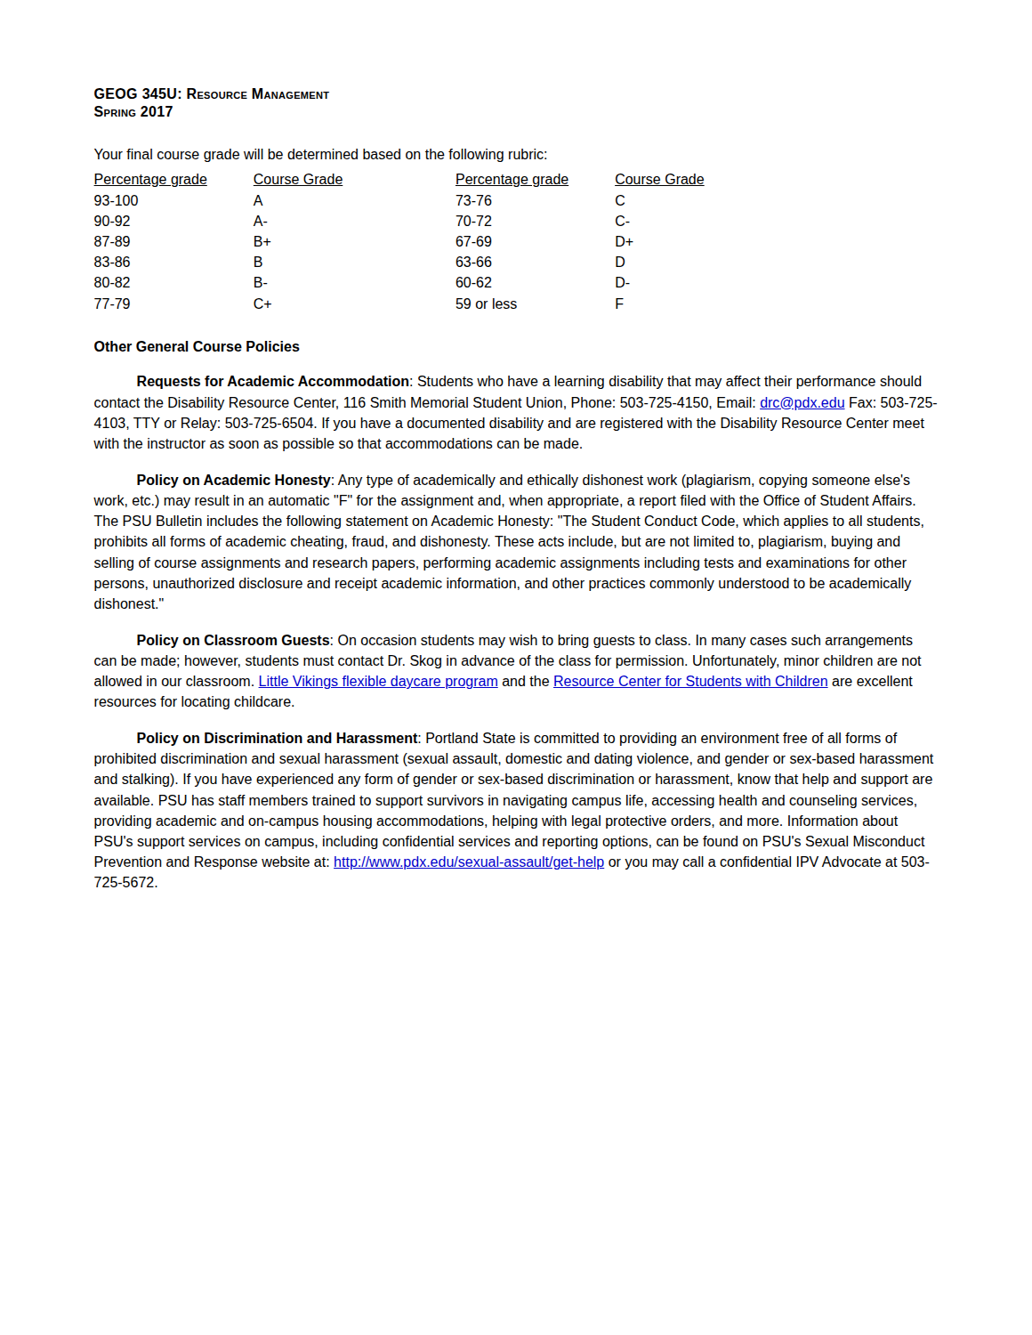GEOG 345U: Resource Management
Spring 2017
Your final course grade will be determined based on the following rubric:
| Percentage grade | Course Grade | Percentage grade | Course Grade |
| --- | --- | --- | --- |
| 93-100 | A | 73-76 | C |
| 90-92 | A- | 70-72 | C- |
| 87-89 | B+ | 67-69 | D+ |
| 83-86 | B | 63-66 | D |
| 80-82 | B- | 60-62 | D- |
| 77-79 | C+ | 59 or less | F |
Other General Course Policies
Requests for Academic Accommodation: Students who have a learning disability that may affect their performance should contact the Disability Resource Center, 116 Smith Memorial Student Union, Phone: 503-725-4150, Email: drc@pdx.edu Fax: 503-725-4103, TTY or Relay: 503-725-6504. If you have a documented disability and are registered with the Disability Resource Center meet with the instructor as soon as possible so that accommodations can be made.
Policy on Academic Honesty: Any type of academically and ethically dishonest work (plagiarism, copying someone else's work, etc.) may result in an automatic "F" for the assignment and, when appropriate, a report filed with the Office of Student Affairs. The PSU Bulletin includes the following statement on Academic Honesty: "The Student Conduct Code, which applies to all students, prohibits all forms of academic cheating, fraud, and dishonesty. These acts include, but are not limited to, plagiarism, buying and selling of course assignments and research papers, performing academic assignments including tests and examinations for other persons, unauthorized disclosure and receipt academic information, and other practices commonly understood to be academically dishonest."
Policy on Classroom Guests: On occasion students may wish to bring guests to class. In many cases such arrangements can be made; however, students must contact Dr. Skog in advance of the class for permission. Unfortunately, minor children are not allowed in our classroom. Little Vikings flexible daycare program and the Resource Center for Students with Children are excellent resources for locating childcare.
Policy on Discrimination and Harassment: Portland State is committed to providing an environment free of all forms of prohibited discrimination and sexual harassment (sexual assault, domestic and dating violence, and gender or sex-based harassment and stalking). If you have experienced any form of gender or sex-based discrimination or harassment, know that help and support are available. PSU has staff members trained to support survivors in navigating campus life, accessing health and counseling services, providing academic and on-campus housing accommodations, helping with legal protective orders, and more. Information about PSU's support services on campus, including confidential services and reporting options, can be found on PSU's Sexual Misconduct Prevention and Response website at: http://www.pdx.edu/sexual-assault/get-help or you may call a confidential IPV Advocate at 503-725-5672.